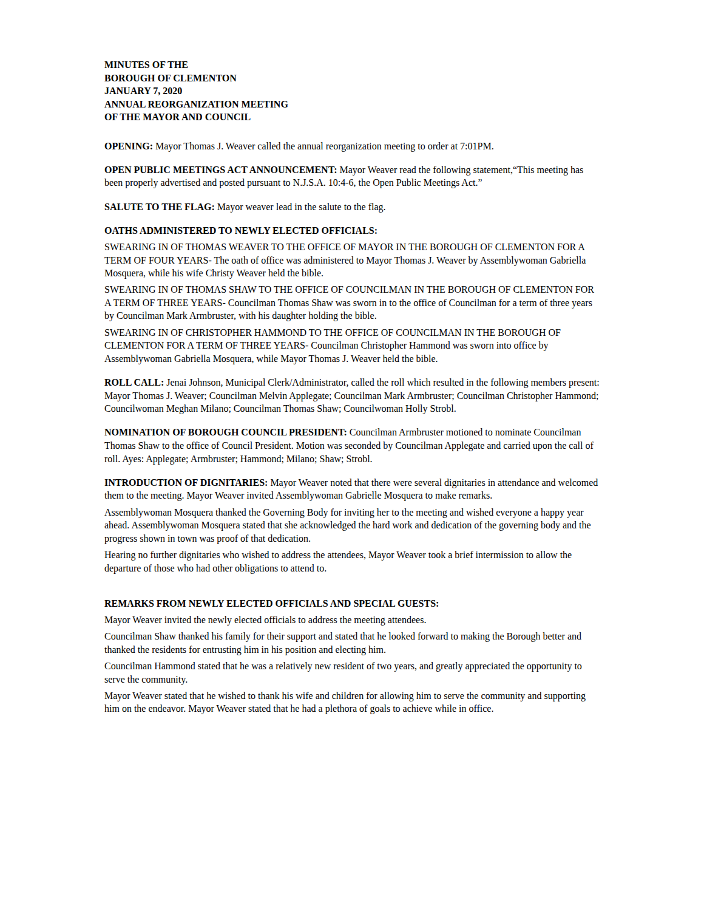MINUTES OF THE
BOROUGH OF CLEMENTON
JANUARY 7, 2020
ANNUAL REORGANIZATION MEETING
OF THE MAYOR AND COUNCIL
OPENING: Mayor Thomas J. Weaver called the annual reorganization meeting to order at 7:01PM.
OPEN PUBLIC MEETINGS ACT ANNOUNCEMENT: Mayor Weaver read the following statement,“This meeting has been properly advertised and posted pursuant to N.J.S.A. 10:4-6, the Open Public Meetings Act.”
SALUTE TO THE FLAG: Mayor weaver lead in the salute to the flag.
OATHS ADMINISTERED TO NEWLY ELECTED OFFICIALS:
SWEARING IN OF THOMAS WEAVER TO THE OFFICE OF MAYOR IN THE BOROUGH OF CLEMENTON FOR A TERM OF FOUR YEARS- The oath of office was administered to Mayor Thomas J. Weaver by Assemblywoman Gabriella Mosquera, while his wife Christy Weaver held the bible.
SWEARING IN OF THOMAS SHAW TO THE OFFICE OF COUNCILMAN IN THE BOROUGH OF CLEMENTON FOR A TERM OF THREE YEARS- Councilman Thomas Shaw was sworn in to the office of Councilman for a term of three years by Councilman Mark Armbruster, with his daughter holding the bible.
SWEARING IN OF CHRISTOPHER HAMMOND TO THE OFFICE OF COUNCILMAN IN THE BOROUGH OF CLEMENTON FOR A TERM OF THREE YEARS- Councilman Christopher Hammond was sworn into office by Assemblywoman Gabriella Mosquera, while Mayor Thomas J. Weaver held the bible.
ROLL CALL: Jenai Johnson, Municipal Clerk/Administrator, called the roll which resulted in the following members present: Mayor Thomas J. Weaver; Councilman Melvin Applegate; Councilman Mark Armbruster; Councilman Christopher Hammond; Councilwoman Meghan Milano; Councilman Thomas Shaw; Councilwoman Holly Strobl.
NOMINATION OF BOROUGH COUNCIL PRESIDENT: Councilman Armbruster motioned to nominate Councilman Thomas Shaw to the office of Council President. Motion was seconded by Councilman Applegate and carried upon the call of roll. Ayes: Applegate; Armbruster; Hammond; Milano; Shaw; Strobl.
INTRODUCTION OF DIGNITARIES: Mayor Weaver noted that there were several dignitaries in attendance and welcomed them to the meeting. Mayor Weaver invited Assemblywoman Gabrielle Mosquera to make remarks.
Assemblywoman Mosquera thanked the Governing Body for inviting her to the meeting and wished everyone a happy year ahead. Assemblywoman Mosquera stated that she acknowledged the hard work and dedication of the governing body and the progress shown in town was proof of that dedication.
Hearing no further dignitaries who wished to address the attendees, Mayor Weaver took a brief intermission to allow the departure of those who had other obligations to attend to.
REMARKS FROM NEWLY ELECTED OFFICIALS AND SPECIAL GUESTS:
Mayor Weaver invited the newly elected officials to address the meeting attendees.
Councilman Shaw thanked his family for their support and stated that he looked forward to making the Borough better and thanked the residents for entrusting him in his position and electing him.
Councilman Hammond stated that he was a relatively new resident of two years, and greatly appreciated the opportunity to serve the community.
Mayor Weaver stated that he wished to thank his wife and children for allowing him to serve the community and supporting him on the endeavor. Mayor Weaver stated that he had a plethora of goals to achieve while in office.